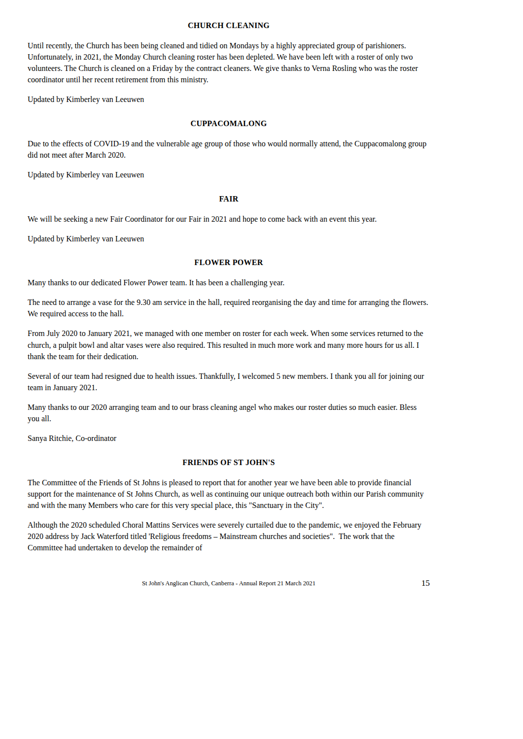Church Cleaning
Until recently, the Church has been being cleaned and tidied on Mondays by a highly appreciated group of parishioners. Unfortunately, in 2021, the Monday Church cleaning roster has been depleted. We have been left with a roster of only two volunteers. The Church is cleaned on a Friday by the contract cleaners. We give thanks to Verna Rosling who was the roster coordinator until her recent retirement from this ministry.
Updated by Kimberley van Leeuwen
Cuppacomalong
Due to the effects of COVID-19 and the vulnerable age group of those who would normally attend, the Cuppacomalong group did not meet after March 2020.
Updated by Kimberley van Leeuwen
Fair
We will be seeking a new Fair Coordinator for our Fair in 2021 and hope to come back with an event this year.
Updated by Kimberley van Leeuwen
Flower Power
Many thanks to our dedicated Flower Power team. It has been a challenging year.
The need to arrange a vase for the 9.30 am service in the hall, required reorganising the day and time for arranging the flowers. We required access to the hall.
From July 2020 to January 2021, we managed with one member on roster for each week. When some services returned to the church, a pulpit bowl and altar vases were also required. This resulted in much more work and many more hours for us all. I thank the team for their dedication.
Several of our team had resigned due to health issues. Thankfully, I welcomed 5 new members. I thank you all for joining our team in January 2021.
Many thanks to our 2020 arranging team and to our brass cleaning angel who makes our roster duties so much easier. Bless you all.
Sanya Ritchie, Co-ordinator
Friends of St John's
The Committee of the Friends of St Johns is pleased to report that for another year we have been able to provide financial support for the maintenance of St Johns Church, as well as continuing our unique outreach both within our Parish community and with the many Members who care for this very special place, this "Sanctuary in the City".
Although the 2020 scheduled Choral Mattins Services were severely curtailed due to the pandemic, we enjoyed the February 2020 address by Jack Waterford titled 'Religious freedoms – Mainstream churches and societies". The work that the Committee had undertaken to develop the remainder of
St John's Anglican Church, Canberra - Annual Report 21 March 2021
15